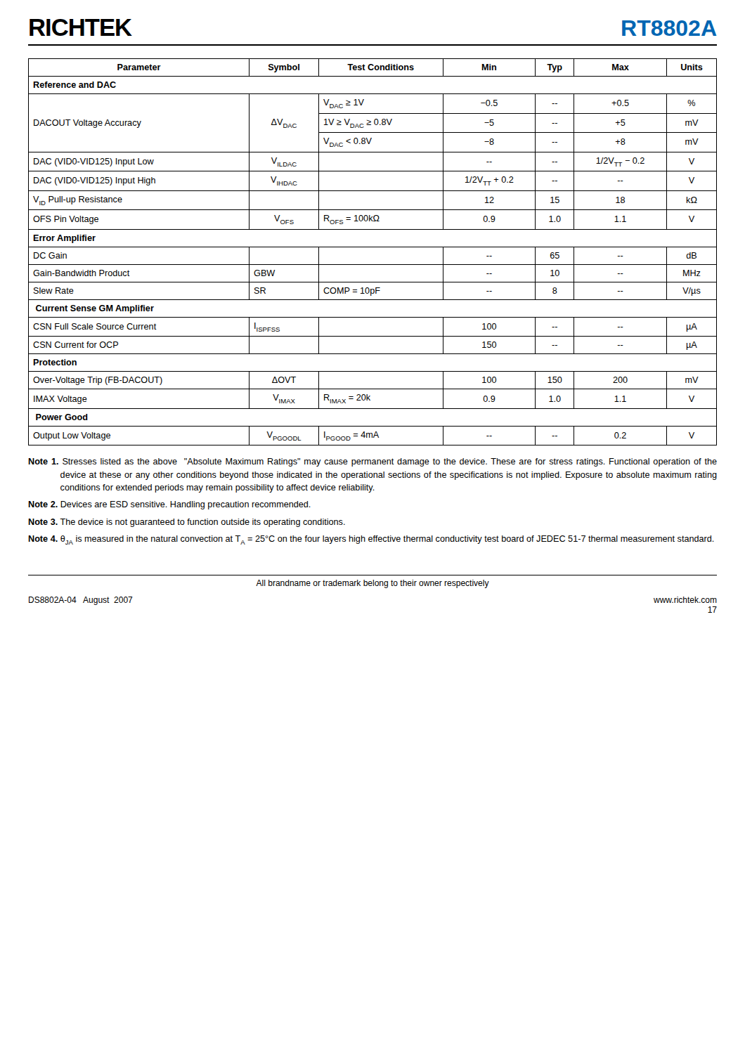RICH TEK
RT8802A
| Parameter | Symbol | Test Conditions | Min | Typ | Max | Units |
| --- | --- | --- | --- | --- | --- | --- |
| Reference and DAC |
| DACOUT Voltage Accuracy | ΔV DAC | V DAC ≥ 1V | −0.5 | -- | +0.5 | % |
| 1V ≥ V DAC ≥ 0.8V | −5 | -- | +5 | mV |
| V DAC < 0.8V | −8 | -- | +8 | mV |
| DAC (VID0-VID125) Input Low | V ILDAC | | -- | -- | 1/2V TT − 0.2 | V |
| DAC (VID0-VID125) Input High | V IHDAC | | 1/2V TT + 0.2 | -- | -- | V |
| V ID Pull-up Resistance | | | 12 | 15 | 18 | kΩ |
| OFS Pin Voltage | V OFS | R OFS = 100kΩ | 0.9 | 1.0 | 1.1 | V |
| Error Amplifier |
| DC Gain | | | -- | 65 | -- | dB |
| Gain-Bandwidth Product | GBW | | -- | 10 | -- | MHz |
| Slew Rate | SR | COMP = 10pF | -- | 8 | -- | V/µs |
| Current Sense GM Amplifier |
| CSN Full Scale Source Current | I ISPFSS | | 100 | -- | -- | µA |
| CSN Current for OCP | | | 150 | -- | -- | µA |
| Protection |
| Over-Voltage Trip (FB-DACOUT) | ΔOVT | | 100 | 150 | 200 | mV |
| IMAX Voltage | V IMAX | R IMAX = 20k | 0.9 | 1.0 | 1.1 | V |
| Power Good |
| Output Low Voltage | V PGOODL | I PGOOD = 4mA | -- | -- | 0.2 | V |
Note 1. Stresses listed as the above "Absolute Maximum Ratings" may cause permanent damage to the device. These are for stress ratings. Functional operation of the device at these or any other conditions beyond those indicated in the operational sections of the specifications is not implied. Exposure to absolute maximum rating conditions for extended periods may remain possibility to affect device reliability.
Note 2. Devices are ESD sensitive. Handling precaution recommended.
Note 3. The device is not guaranteed to function outside its operating conditions.
Note 4. θJA is measured in the natural convection at TA = 25°C on the four layers high effective thermal conductivity test board of JEDEC 51-7 thermal measurement standard.
All brandname or trademark belong to their owner respectively
DS8802A-04 August 2007
www.richtek.com
17